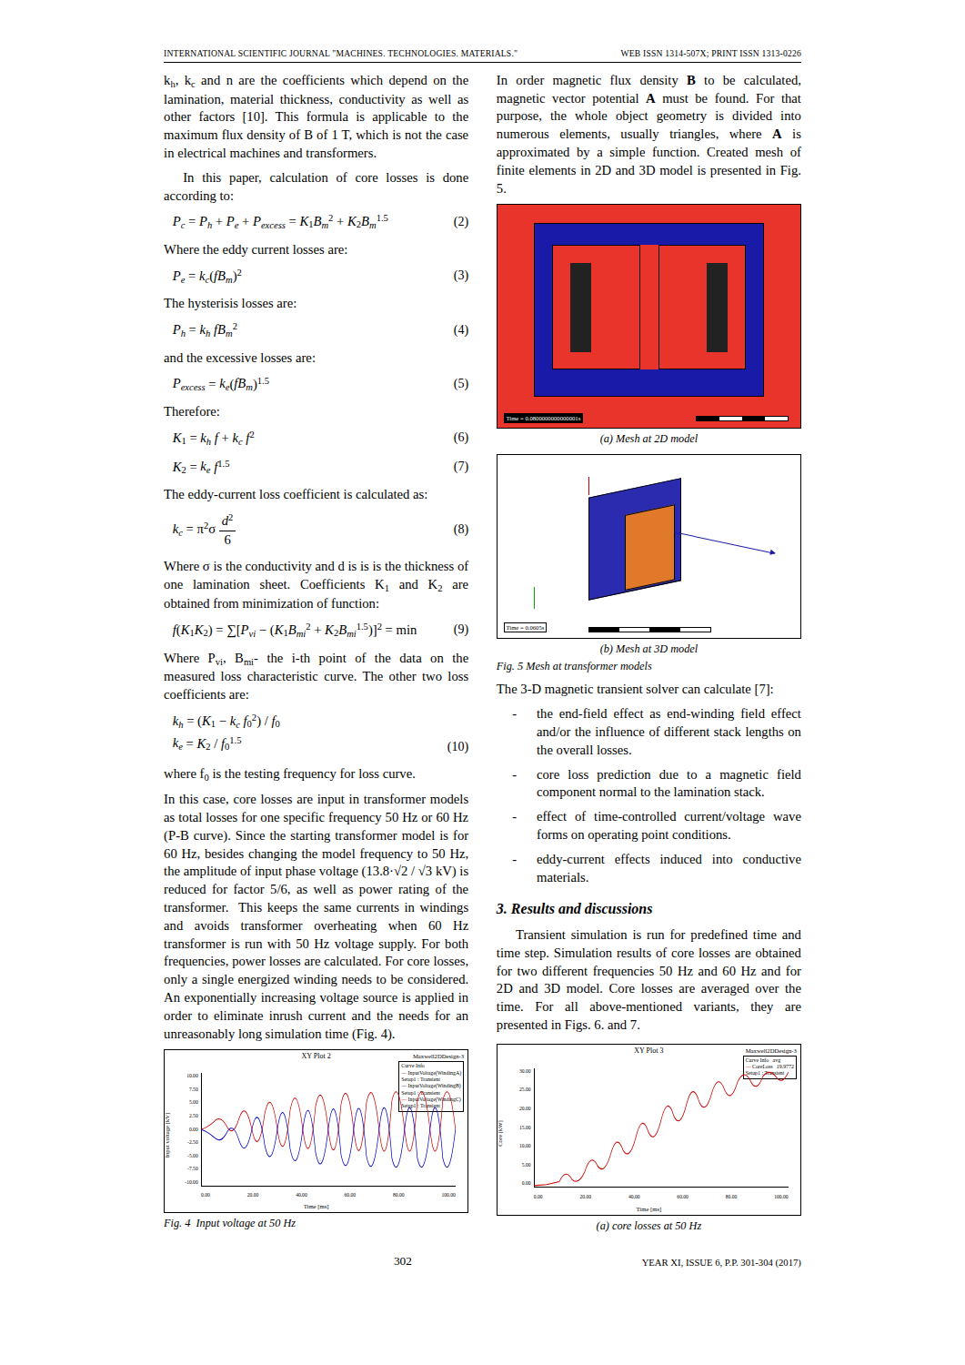INTERNATIONAL SCIENTIFIC JOURNAL "MACHINES. TECHNOLOGIES. MATERIALS."
WEB ISSN 1314-507X; PRINT ISSN 1313-0226
kh, kc and n are the coefficients which depend on the lamination, material thickness, conductivity as well as other factors [10]. This formula is applicable to the maximum flux density of B of 1 T, which is not the case in electrical machines and transformers.
In this paper, calculation of core losses is done according to:
Pc = Ph + Pe + Pexcess = K1Bm2 + K2Bm1.5
(2)
Where the eddy current losses are:
Pe = kc(fBm)2
(3)
The hysterisis losses are:
Ph = kh fBm2
(4)
and the excessive losses are:
Pexcess = ke(fBm)1.5
(5)
Therefore:
K1 = kh f + kc f2
(6)
K2 = ke f1.5
(7)
The eddy-current loss coefficient is calculated as:
kc = π2σ d26
(8)
Where σ is the conductivity and d is is is the thickness of one lamination sheet. Coefficients K1 and K2 are obtained from minimization of function:
f(K1K2) = ∑[Pvi − (K1Bmi2 + K2Bmi1.5)]2 = min
(9)
Where Pvi, Bmi- the i-th point of the data on the measured loss characteristic curve. The other two loss coefficients are:
kh = (K1 − kc f02) / f0
ke = K2 / f01.5
(10)
where f0 is the testing frequency for loss curve.
In this case, core losses are input in transformer models as total losses for one specific frequency 50 Hz or 60 Hz (P-B curve). Since the starting transformer model is for 60 Hz, besides changing the model frequency to 50 Hz, the amplitude of input phase voltage (13.8·√2 / √3 kV) is reduced for factor 5/6, as well as power rating of the transformer. This keeps the same currents in windings and avoids transformer overheating when 60 Hz transformer is run with 50 Hz voltage supply. For both frequencies, power losses are calculated. For core losses, only a single energized winding needs to be considered. An exponentially increasing voltage source is applied in order to eliminate inrush current and the needs for an unreasonably long simulation time (Fig. 4).
XY Plot 2
Maxwell2DDesign-3
Curve Info
— InputVoltage(WindingA)
Setup1 : Transient
— InputVoltage(WindingB)
Setup1 : Transient
— InputVoltage(WindingC)
Setup1 : Transient
Input voltage [kV]
Time [ms]
10.00
7.50
5.00
2.50
0.00
-2.50
-5.00
-7.50
-10.00
0.00
20.00
40.00
60.00
80.00
100.00
Fig. 4 Input voltage at 50 Hz
In order magnetic flux density B to be calculated, magnetic vector potential A must be found. For that purpose, the whole object geometry is divided into numerous elements, usually triangles, where A is approximated by a simple function. Created mesh of finite elements in 2D and 3D model is presented in Fig. 5.
Time = 0.0800000000000001s
(a) Mesh at 2D model
Time = 0.0605s
(b) Mesh at 3D model
Fig. 5 Mesh at transformer models
The 3-D magnetic transient solver can calculate [7]:
the end-field effect as end-winding field effect and/or the influence of different stack lengths on the overall losses.
core loss prediction due to a magnetic field component normal to the lamination stack.
effect of time-controlled current/voltage wave forms on operating point conditions.
eddy-current effects induced into conductive materials.
3. Results and discussions
Transient simulation is run for predefined time and time step. Simulation results of core losses are obtained for two different frequencies 50 Hz and 60 Hz and for 2D and 3D model. Core losses are averaged over the time. For all above-mentioned variants, they are presented in Figs. 6. and 7.
XY Plot 3
Maxwell2DDesign-3
Curve Info avg
— CoreLoss 19.9772
Setup1 : Transient
Core [kW]
Time [ms]
30.00
25.00
20.00
15.00
10.00
5.00
0.00
0.00
20.00
40.00
60.00
80.00
100.00
(a) core losses at 50 Hz
302
YEAR XI, ISSUE 6, P.P. 301-304 (2017)